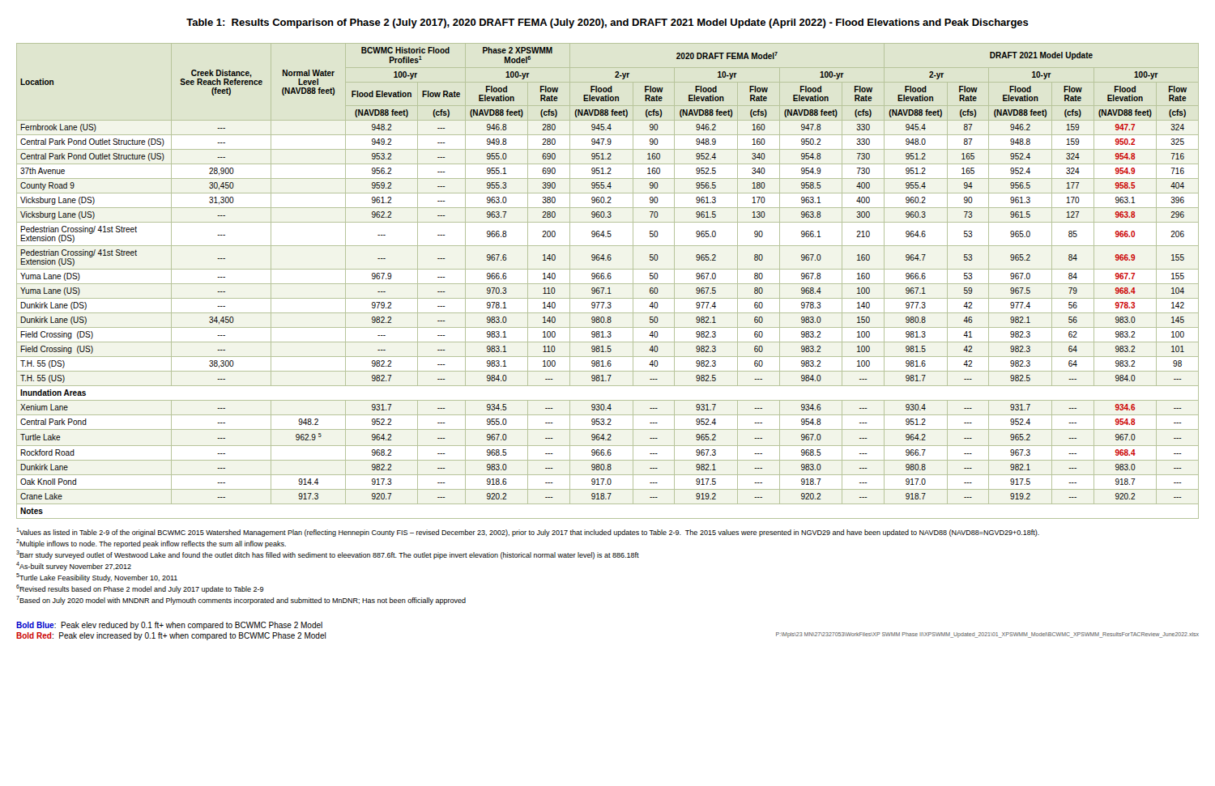Table 1: Results Comparison of Phase 2 (July 2017), 2020 DRAFT FEMA (July 2020), and DRAFT 2021 Model Update (April 2022) - Flood Elevations and Peak Discharges
| Location | Creek Distance, See Reach Reference (feet) | Normal Water Level (NAVD88 feet) | BCWMC Historic Flood Profiles 1 | Phase 2 XPSWMM Model 6 | 2020 DRAFT FEMA Model 7 | DRAFT 2021 Model Update |
| --- | --- | --- | --- | --- | --- | --- |
| 100-yr | 100-yr | 2-yr | 10-yr | 100-yr | 2-yr | 10-yr | 100-yr |
| Flood Elevation | Flow Rate | Flood Elevation | Flow Rate | Flood Elevation | Flow Rate | Flood Elevation | Flow Rate | Flood Elevation | Flow Rate | Flood Elevation | Flow Rate | Flood Elevation | Flow Rate | Flood Elevation | Flow Rate |
| (NAVD88 feet) | (cfs) | (NAVD88 feet) | (cfs) | (NAVD88 feet) | (cfs) | (NAVD88 feet) | (cfs) | (NAVD88 feet) | (cfs) | (NAVD88 feet) | (cfs) | (NAVD88 feet) | (cfs) | (NAVD88 feet) | (cfs) |
| Fernbrook Lane (US) | --- | | 948.2 | --- | 946.8 | 280 | 945.4 | 90 | 946.2 | 160 | 947.8 | 330 | 945.4 | 87 | 946.2 | 159 | 947.7 | 324 |
| Central Park Pond Outlet Structure (DS) | --- | | 949.2 | --- | 949.8 | 280 | 947.9 | 90 | 948.9 | 160 | 950.2 | 330 | 948.0 | 87 | 948.8 | 159 | 950.2 | 325 |
| Central Park Pond Outlet Structure (US) | --- | | 953.2 | --- | 955.0 | 690 | 951.2 | 160 | 952.4 | 340 | 954.8 | 730 | 951.2 | 165 | 952.4 | 324 | 954.8 | 716 |
| 37th Avenue | 28,900 | | 956.2 | --- | 955.1 | 690 | 951.2 | 160 | 952.5 | 340 | 954.9 | 730 | 951.2 | 165 | 952.4 | 324 | 954.9 | 716 |
| County Road 9 | 30,450 | | 959.2 | --- | 955.3 | 390 | 955.4 | 90 | 956.5 | 180 | 958.5 | 400 | 955.4 | 94 | 956.5 | 177 | 958.5 | 404 |
| Vicksburg Lane (DS) | 31,300 | | 961.2 | --- | 963.0 | 380 | 960.2 | 90 | 961.3 | 170 | 963.1 | 400 | 960.2 | 90 | 961.3 | 170 | 963.1 | 396 |
| Vicksburg Lane (US) | --- | | 962.2 | --- | 963.7 | 280 | 960.3 | 70 | 961.5 | 130 | 963.8 | 300 | 960.3 | 73 | 961.5 | 127 | 963.8 | 296 |
| Pedestrian Crossing/ 41st Street Extension (DS) | --- | | --- | --- | 966.8 | 200 | 964.5 | 50 | 965.0 | 90 | 966.1 | 210 | 964.6 | 53 | 965.0 | 85 | 966.0 | 206 |
| Pedestrian Crossing/ 41st Street Extension (US) | --- | | --- | --- | 967.6 | 140 | 964.6 | 50 | 965.2 | 80 | 967.0 | 160 | 964.7 | 53 | 965.2 | 84 | 966.9 | 155 |
| Yuma Lane (DS) | --- | | 967.9 | --- | 966.6 | 140 | 966.6 | 50 | 967.0 | 80 | 967.8 | 160 | 966.6 | 53 | 967.0 | 84 | 967.7 | 155 |
| Yuma Lane (US) | --- | | --- | --- | 970.3 | 110 | 967.1 | 60 | 967.5 | 80 | 968.4 | 100 | 967.1 | 59 | 967.5 | 79 | 968.4 | 104 |
| Dunkirk Lane (DS) | --- | | 979.2 | --- | 978.1 | 140 | 977.3 | 40 | 977.4 | 60 | 978.3 | 140 | 977.3 | 42 | 977.4 | 56 | 978.3 | 142 |
| Dunkirk Lane (US) | 34,450 | | 982.2 | --- | 983.0 | 140 | 980.8 | 50 | 982.1 | 60 | 983.0 | 150 | 980.8 | 46 | 982.1 | 56 | 983.0 | 145 |
| Field Crossing (DS) | --- | | --- | --- | 983.1 | 100 | 981.3 | 40 | 982.3 | 60 | 983.2 | 100 | 981.3 | 41 | 982.3 | 62 | 983.2 | 100 |
| Field Crossing (US) | --- | | --- | --- | 983.1 | 110 | 981.5 | 40 | 982.3 | 60 | 983.2 | 100 | 981.5 | 42 | 982.3 | 64 | 983.2 | 101 |
| T.H. 55 (DS) | 38,300 | | 982.2 | --- | 983.1 | 100 | 981.6 | 40 | 982.3 | 60 | 983.2 | 100 | 981.6 | 42 | 982.3 | 64 | 983.2 | 98 |
| T.H. 55 (US) | --- | | 982.7 | --- | 984.0 | --- | 981.7 | --- | 982.5 | --- | 984.0 | --- | 981.7 | --- | 982.5 | --- | 984.0 | --- |
| Inundation Areas |
| Xenium Lane | --- | | 931.7 | --- | 934.5 | --- | 930.4 | --- | 931.7 | --- | 934.6 | --- | 930.4 | --- | 931.7 | --- | 934.6 | --- |
| Central Park Pond | --- | 948.2 | 952.2 | --- | 955.0 | --- | 953.2 | --- | 952.4 | --- | 954.8 | --- | 951.2 | --- | 952.4 | --- | 954.8 | --- |
| Turtle Lake | --- | 962.9 5 | 964.2 | --- | 967.0 | --- | 964.2 | --- | 965.2 | --- | 967.0 | --- | 964.2 | --- | 965.2 | --- | 967.0 | --- |
| Rockford Road | --- | | 968.2 | --- | 968.5 | --- | 966.6 | --- | 967.3 | --- | 968.5 | --- | 966.7 | --- | 967.3 | --- | 968.4 | --- |
| Dunkirk Lane | --- | | 982.2 | --- | 983.0 | --- | 980.8 | --- | 982.1 | --- | 983.0 | --- | 980.8 | --- | 982.1 | --- | 983.0 | --- |
| Oak Knoll Pond | --- | 914.4 | 917.3 | --- | 918.6 | --- | 917.0 | --- | 917.5 | --- | 918.7 | --- | 917.0 | --- | 917.5 | --- | 918.7 | --- |
| Crane Lake | --- | 917.3 | 920.7 | --- | 920.2 | --- | 918.7 | --- | 919.2 | --- | 920.2 | --- | 918.7 | --- | 919.2 | --- | 920.2 | --- |
| Notes |
1Values as listed in Table 2-9 of the original BCWMC 2015 Watershed Management Plan (reflecting Hennepin County FIS – revised December 23, 2002), prior to July 2017 that included updates to Table 2-9. The 2015 values were presented in NGVD29 and have been updated to NAVD88 (NAVD88=NGVD29+0.18ft).
2Multiple inflows to node. The reported peak inflow reflects the sum all inflow peaks.
3Barr study surveyed outlet of Westwood Lake and found the outlet ditch has filled with sediment to eleevation 887.6ft. The outlet pipe invert elevation (historical normal water level) is at 886.18ft
4As-built survey November 27,2012
5Turtle Lake Feasibility Study, November 10, 2011
6Revised results based on Phase 2 model and July 2017 update to Table 2-9
7Based on July 2020 model with MNDNR and Plymouth comments incorporated and submitted to MnDNR; Has not been officially approved
Bold Blue: Peak elev reduced by 0.1 ft+ when compared to BCWMC Phase 2 Model
Bold Red: Peak elev increased by 0.1 ft+ when compared to BCWMC Phase 2 Model P:\Mpls\23 MN\27\2327053\WorkFiles\XP SWMM Phase II\XPSWMM_Updated_2021\01_XPSWMM_Model\BCWMC_XPSWMM_ResultsForTACReview_June2022.xlsx